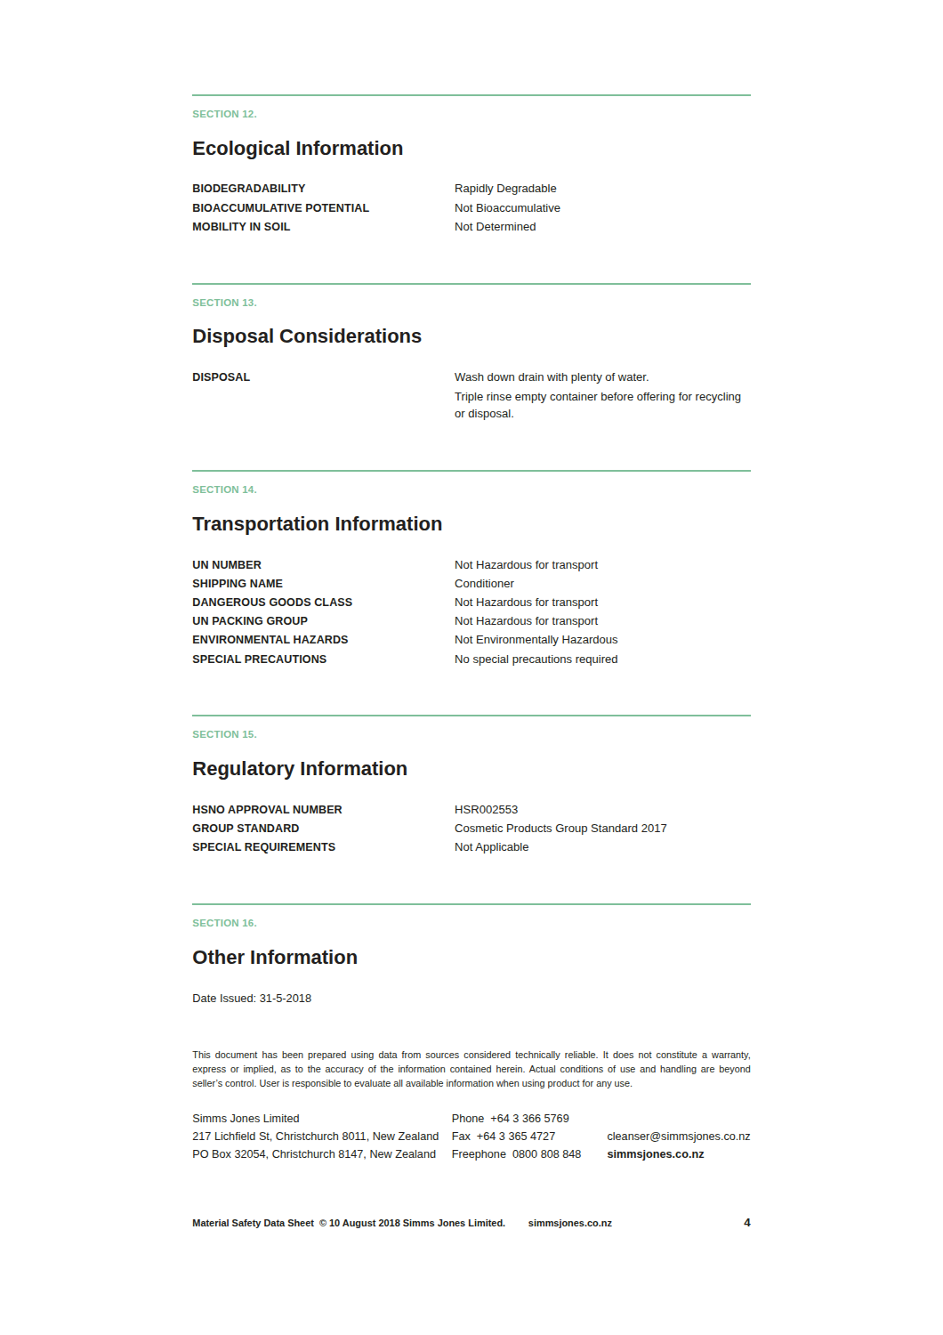SECTION 12.
Ecological Information
Biodegradability
Rapidly Degradable
Bioaccumulative Potential
Not Bioaccumulative
Mobility in Soil
Not Determined
SECTION 13.
Disposal Considerations
Disposal
Wash down drain with plenty of water.
Triple rinse empty container before offering for recycling or disposal.
SECTION 14.
Transportation Information
UN Number
Not Hazardous for transport
Shipping Name
Conditioner
Dangerous Goods Class
Not Hazardous for transport
UN Packing Group
Not Hazardous for transport
Environmental Hazards
Not Environmentally Hazardous
Special Precautions
No special precautions required
SECTION 15.
Regulatory Information
HSNO Approval Number
HSR002553
Group Standard
Cosmetic Products Group Standard 2017
Special Requirements
Not Applicable
SECTION 16.
Other Information
Date Issued: 31-5-2018
This document has been prepared using data from sources considered technically reliable. It does not constitute a warranty, express or implied, as to the accuracy of the information contained herein. Actual conditions of use and handling are beyond seller’s control. User is responsible to evaluate all available information when using product for any use.
| Simms Jones Limited | Phone +64 3 366 5769 | |
| 217 Lichfield St, Christchurch 8011, New Zealand | Fax +64 3 365 4727 | cleanser@simmsjones.co.nz |
| PO Box 32054, Christchurch 8147, New Zealand | Freephone 0800 808 848 | simmsjones.co.nz |
Material Safety Data Sheet © 10 August 2018 Simms Jones Limited. simmsjones.co.nz
4